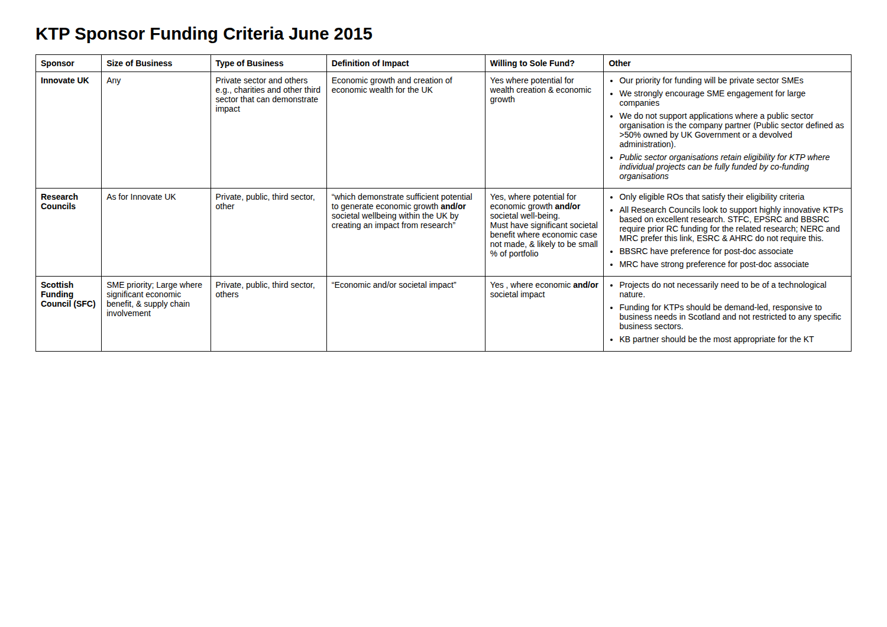KTP Sponsor Funding Criteria June 2015
| Sponsor | Size of Business | Type of Business | Definition of Impact | Willing to Sole Fund? | Other |
| --- | --- | --- | --- | --- | --- |
| Innovate UK | Any | Private sector and others e.g., charities and other third sector that can demonstrate impact | Economic growth and creation of economic wealth for the UK | Yes where potential for wealth creation & economic growth | Our priority for funding will be private sector SMEs We strongly encourage SME engagement for large companies We do not support applications where a public sector organisation is the company partner (Public sector defined as >50% owned by UK Government or a devolved administration). Public sector organisations retain eligibility for KTP where individual projects can be fully funded by co-funding organisations |
| Research Councils | As for Innovate UK | Private, public, third sector, other | “which demonstrate sufficient potential to generate economic growth and/or societal wellbeing within the UK by creating an impact from research” | Yes, where potential for economic growth and/or societal well-being. Must have significant societal benefit where economic case not made, & likely to be small % of portfolio | Only eligible ROs that satisfy their eligibility criteria All Research Councils look to support highly innovative KTPs based on excellent research. STFC, EPSRC and BBSRC require prior RC funding for the related research; NERC and MRC prefer this link, ESRC & AHRC do not require this. BBSRC have preference for post-doc associate MRC have strong preference for post-doc associate |
| Scottish Funding Council (SFC) | SME priority; Large where significant economic benefit, & supply chain involvement | Private, public, third sector, others | “Economic and/or societal impact” | Yes , where economic and/or societal impact | Projects do not necessarily need to be of a technological nature. Funding for KTPs should be demand-led, responsive to business needs in Scotland and not restricted to any specific business sectors. KB partner should be the most appropriate for the KT |